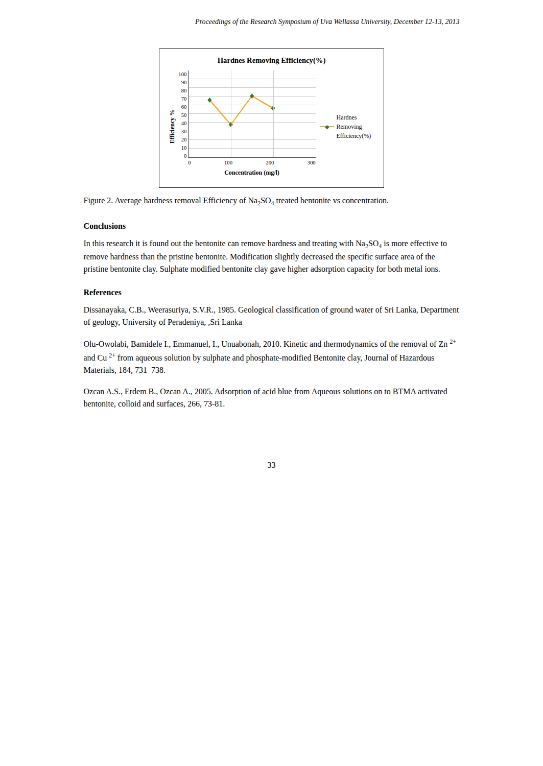Proceedings of the Research Symposium of Uva Wellassa University, December 12-13, 2013
Hardnes Removing Efficiency(%)
Efficiency %
1009080706050403020100
0100200300
Concentration (mg/l)
Hardnes Removing Efficiency(%)
Figure 2. Average hardness removal Efficiency of Na2SO4 treated bentonite vs concentration.
Conclusions
In this research it is found out the bentonite can remove hardness and treating with Na2SO4 is more effective to remove hardness than the pristine bentonite. Modification slightly decreased the specific surface area of the pristine bentonite clay. Sulphate modified bentonite clay gave higher adsorption capacity for both metal ions.
References
Dissanayaka, C.B., Weerasuriya, S.V.R., 1985. Geological classification of ground water of Sri Lanka, Department of geology, University of Peradeniya, ,Sri Lanka
Olu-Owolabi, Bamidele I., Emmanuel, I., Unuabonah, 2010. Kinetic and thermodynamics of the removal of Zn 2+ and Cu 2+ from aqueous solution by sulphate and phosphate-modified Bentonite clay, Journal of Hazardous Materials, 184, 731–738.
Ozcan A.S., Erdem B., Ozcan A., 2005. Adsorption of acid blue from Aqueous solutions on to BTMA activated bentonite, colloid and surfaces, 266, 73-81.
33